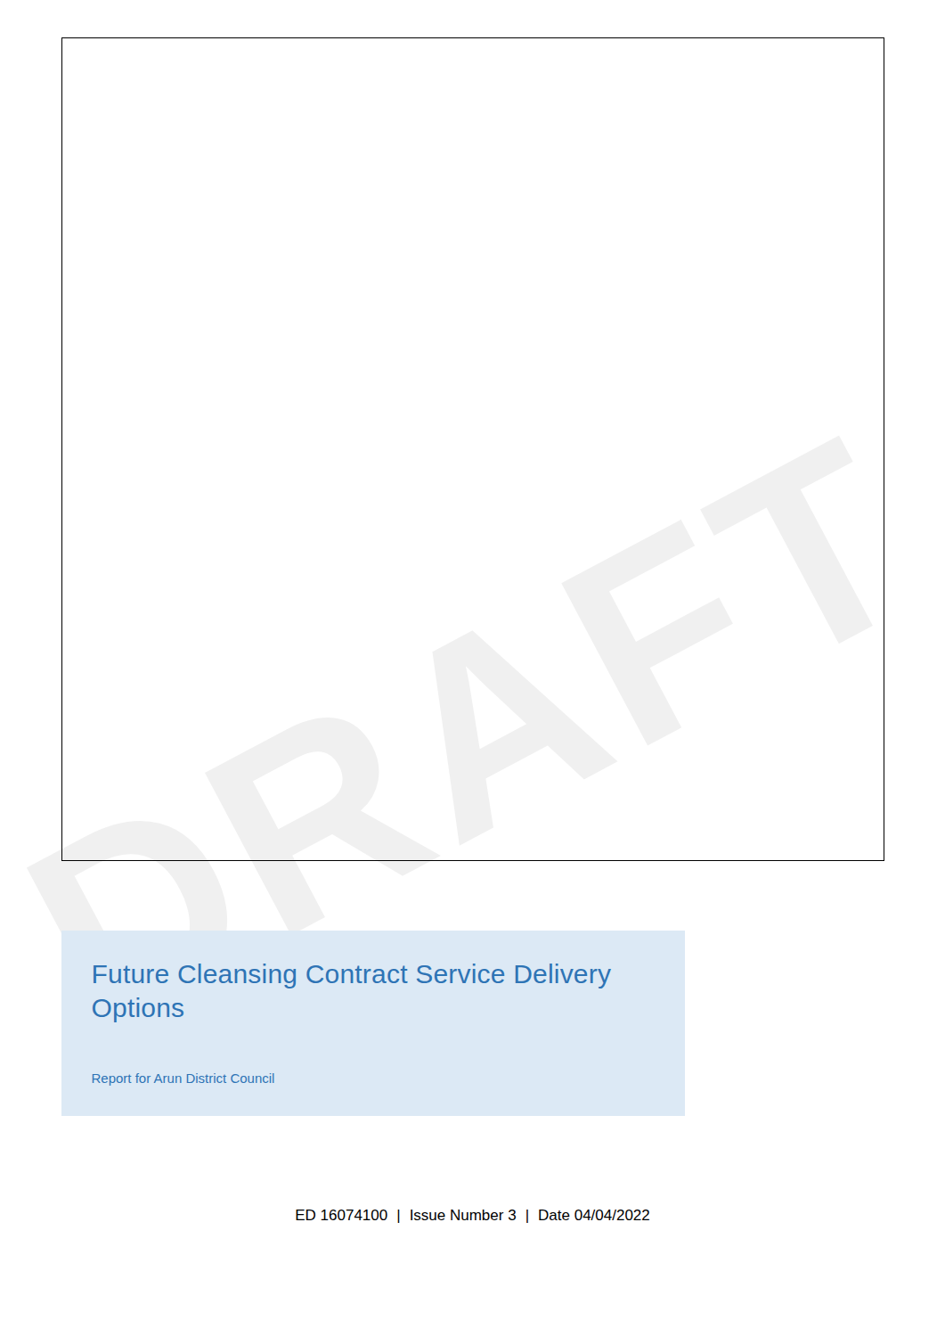DRAFT
Future Cleansing Contract Service Delivery Options
_______________________________________________
Report for Arun District Council
ED 16074100|Issue Number 3|Date 04/04/2022